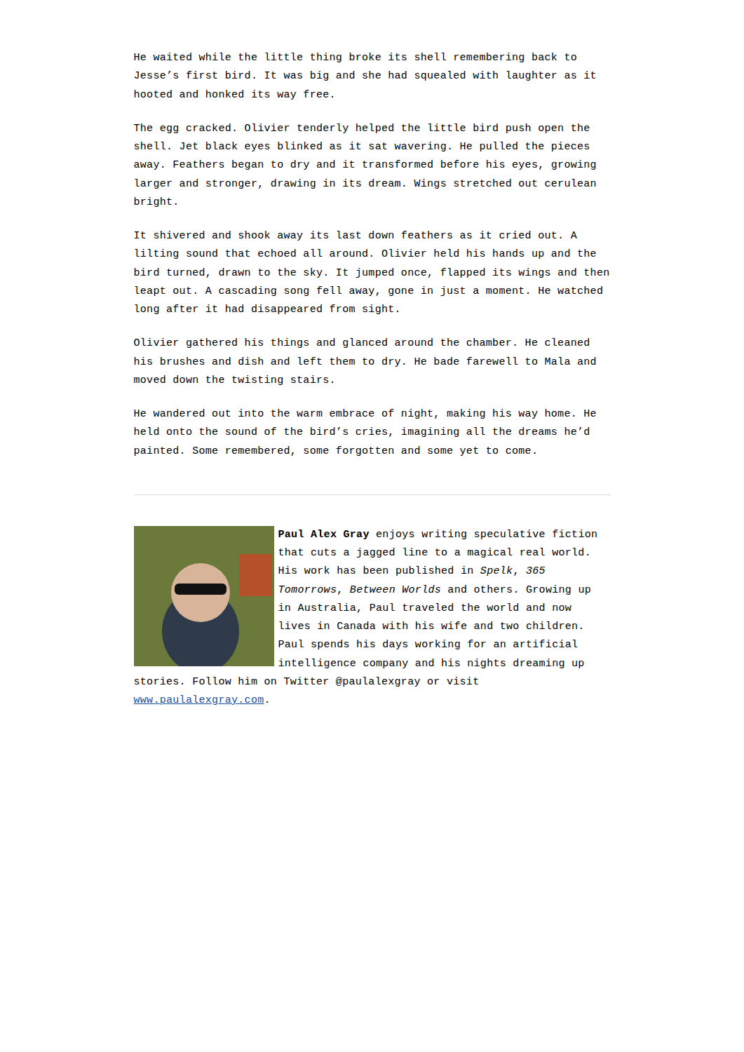He waited while the little thing broke its shell remembering back to Jesse’s first bird. It was big and she had squealed with laughter as it hooted and honked its way free.
The egg cracked. Olivier tenderly helped the little bird push open the shell. Jet black eyes blinked as it sat wavering. He pulled the pieces away. Feathers began to dry and it transformed before his eyes, growing larger and stronger, drawing in its dream. Wings stretched out cerulean bright.
It shivered and shook away its last down feathers as it cried out. A lilting sound that echoed all around. Olivier held his hands up and the bird turned, drawn to the sky. It jumped once, flapped its wings and then leapt out. A cascading song fell away, gone in just a moment. He watched long after it had disappeared from sight.
Olivier gathered his things and glanced around the chamber. He cleaned his brushes and dish and left them to dry. He bade farewell to Mala and moved down the twisting stairs.
He wandered out into the warm embrace of night, making his way home. He held onto the sound of the bird’s cries, imagining all the dreams he’d painted. Some remembered, some forgotten and some yet to come.
Paul Alex Gray enjoys writing speculative fiction that cuts a jagged line to a magical real world. His work has been published in Spelk, 365 Tomorrows, Between Worlds and others. Growing up in Australia, Paul traveled the world and now lives in Canada with his wife and two children. Paul spends his days working for an artificial intelligence company and his nights dreaming up stories. Follow him on Twitter @paulalexgray or visit www.paulalexgray.com.